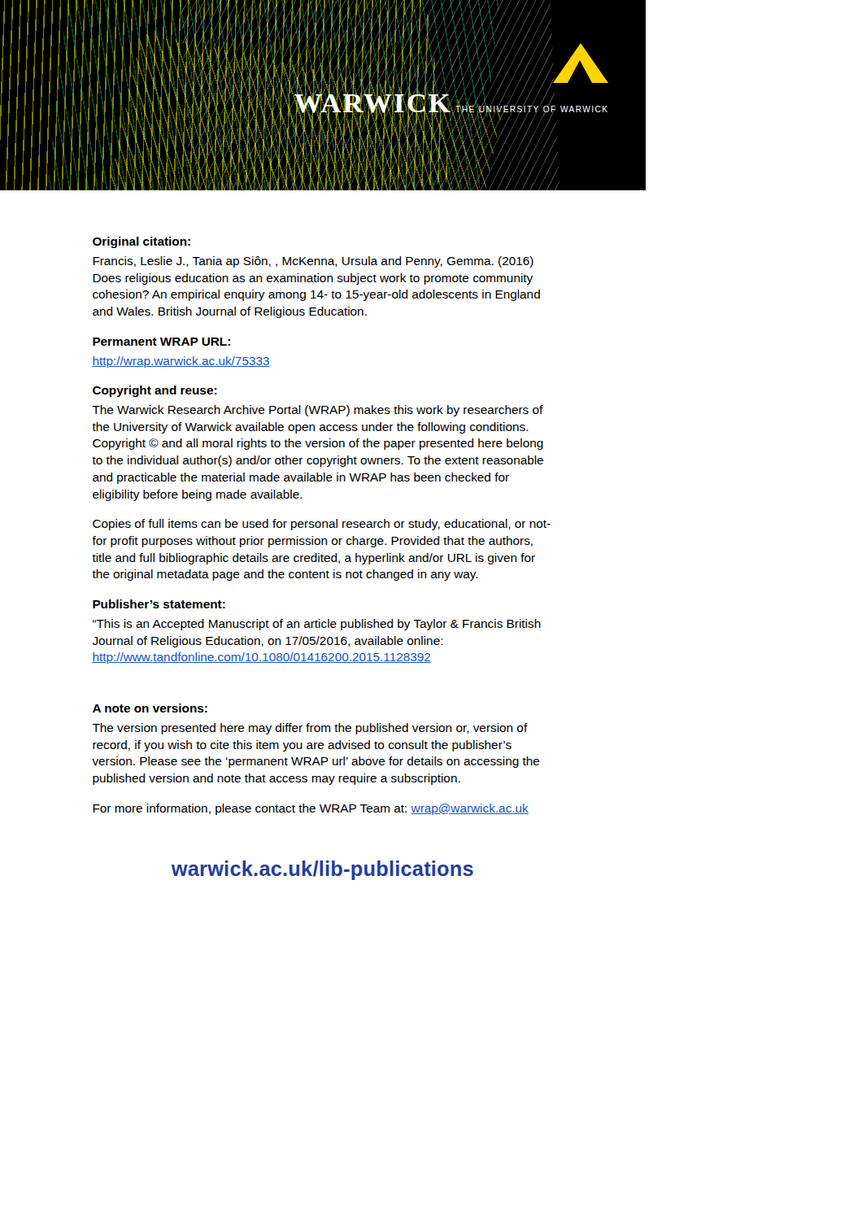WARWICK THE UNIVERSITY OF WARWICK
Original citation:
Francis, Leslie J., Tania ap Siôn, , McKenna, Ursula and Penny, Gemma. (2016) Does religious education as an examination subject work to promote community cohesion? An empirical enquiry among 14- to 15-year-old adolescents in England and Wales. British Journal of Religious Education.
Permanent WRAP URL:
http://wrap.warwick.ac.uk/75333
Copyright and reuse:
The Warwick Research Archive Portal (WRAP) makes this work by researchers of the University of Warwick available open access under the following conditions. Copyright © and all moral rights to the version of the paper presented here belong to the individual author(s) and/or other copyright owners. To the extent reasonable and practicable the material made available in WRAP has been checked for eligibility before being made available.
Copies of full items can be used for personal research or study, educational, or not-for profit purposes without prior permission or charge. Provided that the authors, title and full bibliographic details are credited, a hyperlink and/or URL is given for the original metadata page and the content is not changed in any way.
Publisher’s statement:
“This is an Accepted Manuscript of an article published by Taylor & Francis British Journal of Religious Education, on 17/05/2016, available online:
http://www.tandfonline.com/10.1080/01416200.2015.1128392
A note on versions:
The version presented here may differ from the published version or, version of record, if you wish to cite this item you are advised to consult the publisher’s version. Please see the ‘permanent WRAP url’ above for details on accessing the published version and note that access may require a subscription.
For more information, please contact the WRAP Team at: wrap@warwick.ac.uk
warwick.ac.uk/lib-publications